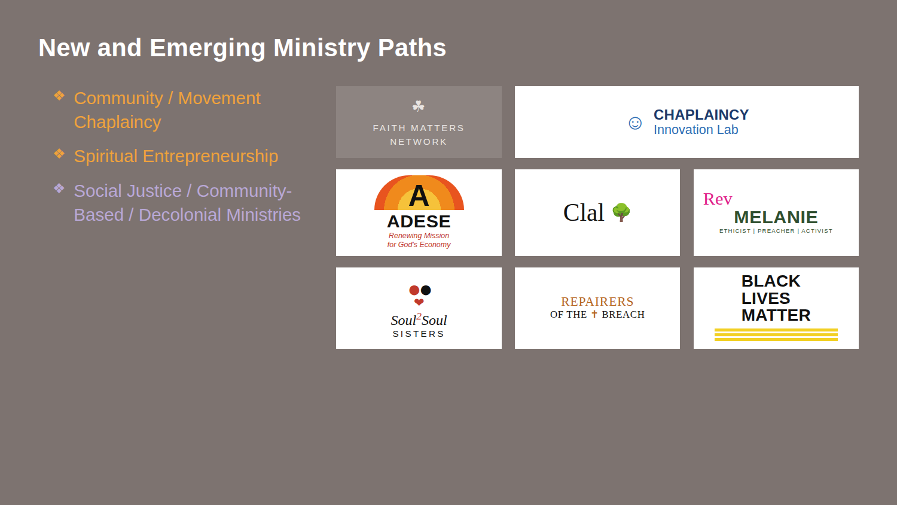New and Emerging Ministry Paths
Community / Movement Chaplaincy
Spiritual Entrepreneurship
Social Justice / Community-Based / Decolonial Ministries
☘ FAITH MATTERS
NETWORK
☺ CHAPLAINCY
Innovation Lab
ADESE
Renewing Mission
for God's Economy
Clal 🌳
Rev
MELANIE
ETHICIST | PREACHER | ACTIVIST
●●
❤
Soul2 Soul
SISTERS
REPAIRERS
OF THE ✝ BREACH
BLACK
LIVES
MATTER